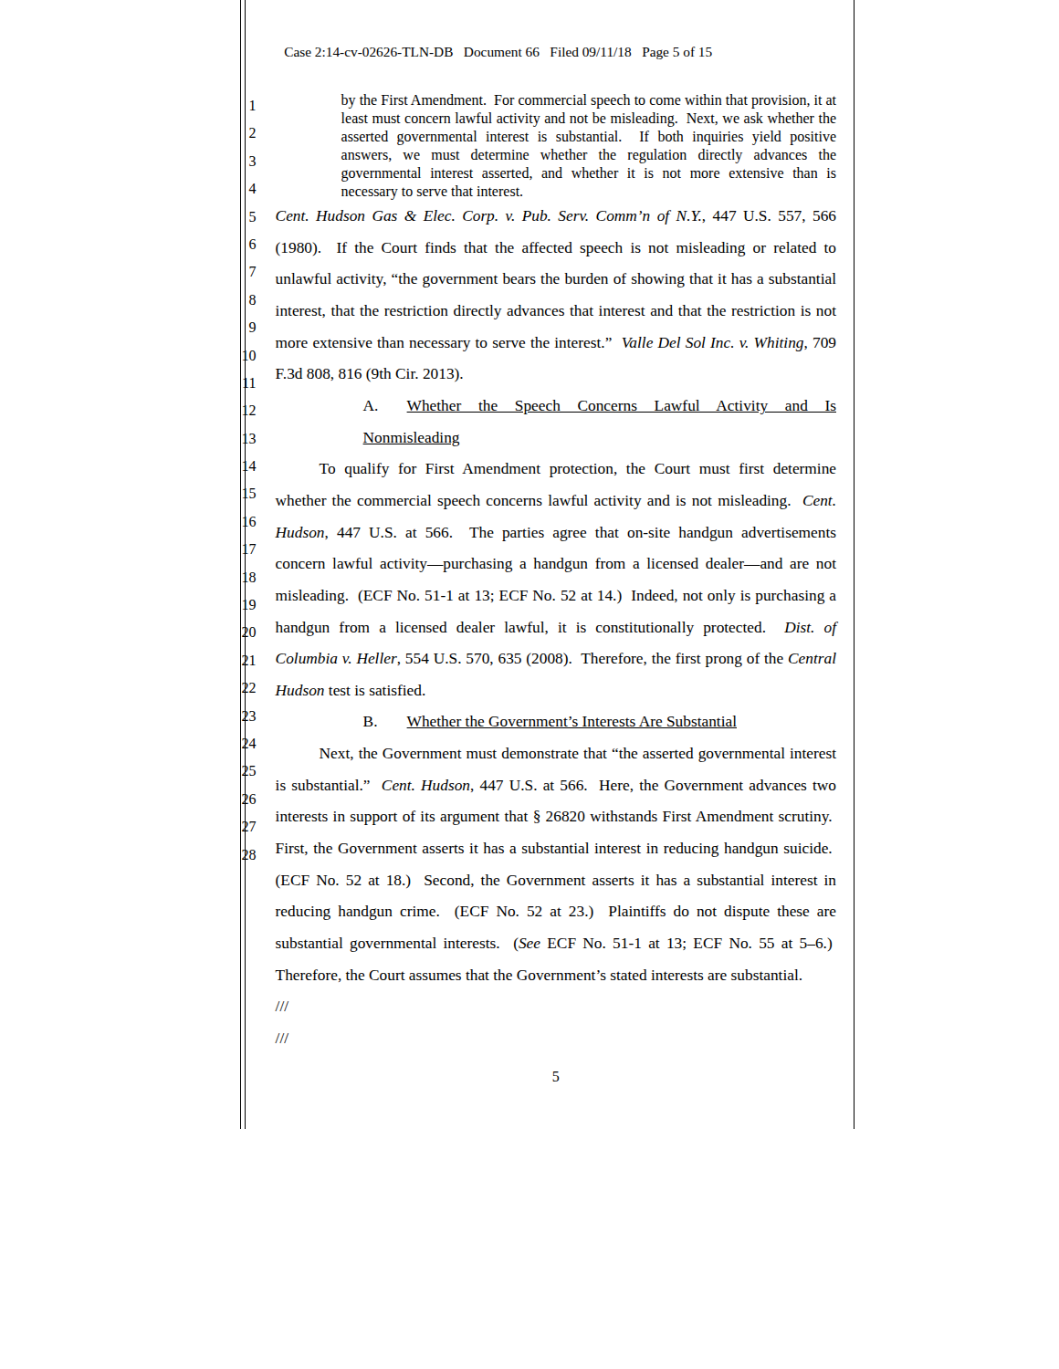Case 2:14-cv-02626-TLN-DB Document 66 Filed 09/11/18 Page 5 of 15
1
2
3
4
5
6
7
8
9
10
11
12
13
14
15
16
17
18
19
20
21
22
23
24
25
26
27
28
by the First Amendment. For commercial speech to come within that provision, it at least must concern lawful activity and not be misleading. Next, we ask whether the asserted governmental interest is substantial. If both inquiries yield positive answers, we must determine whether the regulation directly advances the governmental interest asserted, and whether it is not more extensive than is necessary to serve that interest.
Cent. Hudson Gas & Elec. Corp. v. Pub. Serv. Comm’n of N.Y., 447 U.S. 557, 566 (1980). If the Court finds that the affected speech is not misleading or related to unlawful activity, “the government bears the burden of showing that it has a substantial interest, that the restriction directly advances that interest and that the restriction is not more extensive than necessary to serve the interest.” Valle Del Sol Inc. v. Whiting, 709 F.3d 808, 816 (9th Cir. 2013).
A. Whether the Speech Concerns Lawful Activity and Is Nonmisleading
To qualify for First Amendment protection, the Court must first determine whether the commercial speech concerns lawful activity and is not misleading. Cent. Hudson, 447 U.S. at 566. The parties agree that on-site handgun advertisements concern lawful activity—purchasing a handgun from a licensed dealer—and are not misleading. (ECF No. 51-1 at 13; ECF No. 52 at 14.) Indeed, not only is purchasing a handgun from a licensed dealer lawful, it is constitutionally protected. Dist. of Columbia v. Heller, 554 U.S. 570, 635 (2008). Therefore, the first prong of the Central Hudson test is satisfied.
B. Whether the Government’s Interests Are Substantial
Next, the Government must demonstrate that “the asserted governmental interest is substantial.” Cent. Hudson, 447 U.S. at 566. Here, the Government advances two interests in support of its argument that § 26820 withstands First Amendment scrutiny. First, the Government asserts it has a substantial interest in reducing handgun suicide. (ECF No. 52 at 18.) Second, the Government asserts it has a substantial interest in reducing handgun crime. (ECF No. 52 at 23.) Plaintiffs do not dispute these are substantial governmental interests. (See ECF No. 51-1 at 13; ECF No. 55 at 5–6.) Therefore, the Court assumes that the Government’s stated interests are substantial.
///
///
5